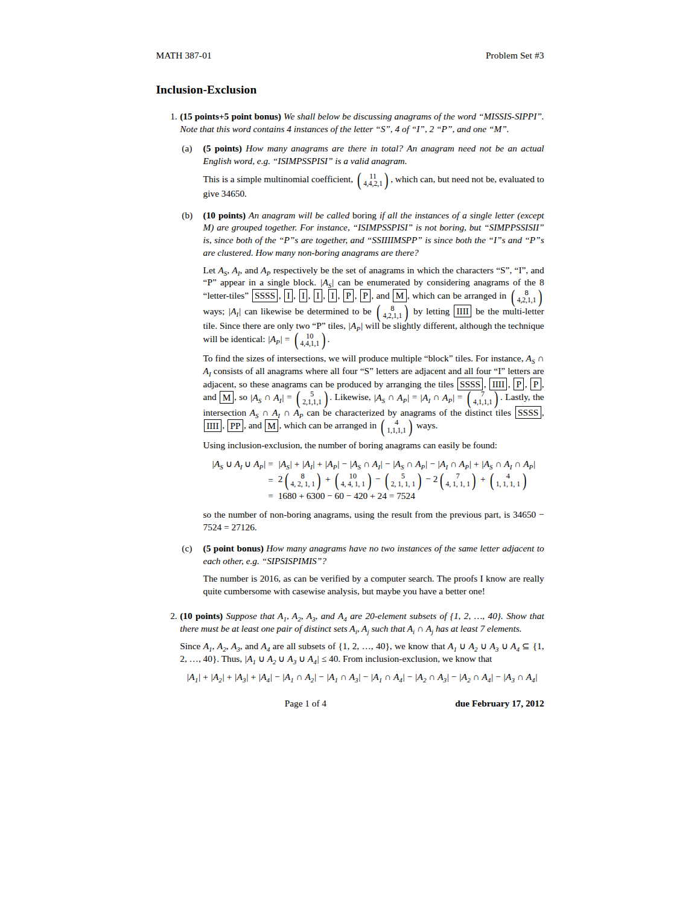MATH 387-01
Problem Set #3
Inclusion-Exclusion
(15 points+5 point bonus) We shall below be discussing anagrams of the word “MISSIS-SIPPI”. Note that this word contains 4 instances of the letter “S”, 4 of “I”, 2 “P”, and one “M”.
(5 points) How many anagrams are there in total? An anagram need not be an actual English word, e.g. “ISIMPSSPISI” is a valid anagram.
This is a simple multinomial coefficient, (114,4,2,1), which can, but need not be, evaluated to give 34650.
(10 points) An anagram will be called boring if all the instances of a single letter (except M) are grouped together. For instance, “ISIMPSSPISI” is not boring, but “SIMPPSSISII” is, since both of the “P”s are together, and “SSIIIIMSPP” is since both the “I”s and “P”s are clustered. How many non-boring anagrams are there?
Let AS, AI, and AP respectively be the set of anagrams in which the characters “S”, “I”, and “P” appear in a single block. |AS| can be enumerated by considering anagrams of the 8 “letter-tiles” SSSS, I, I, I, I, P, P, and M, which can be arranged in (84,2,1,1) ways; |AI| can likewise be determined to be (84,2,1,1) by letting IIII be the multi-letter tile. Since there are only two “P” tiles, |AP| will be slightly different, although the technique will be identical: |AP| = (104,4,1,1).
To find the sizes of intersections, we will produce multiple “block” tiles. For instance, AS ∩ AI consists of all anagrams where all four “S” letters are adjacent and all four “I” letters are adjacent, so these anagrams can be produced by arranging the tiles SSSS, IIII, P, P, and M, so |AS ∩ AI| = (52,1,1,1). Likewise, |AS ∩ AP| = |AI ∩ AP| = (74,1,1,1). Lastly, the intersection AS ∩ AI ∩ AP can be characterized by anagrams of the distinct tiles SSSS, IIII, PP, and M, which can be arranged in (41,1,1,1) ways.
Using inclusion-exclusion, the number of boring anagrams can easily be found:
|AS ∪ AI ∪ AP| =
|AS| + |AI| + |AP| − |AS ∩ AI| − |AS ∩ AP| − |AI ∩ AP| + |AS ∩ AI ∩ AP|
=
2(84, 2, 1, 1) + (104, 4, 1, 1) − (52, 1, 1, 1) − 2(74, 1, 1, 1) + (41, 1, 1, 1)
=
1680 + 6300 − 60 − 420 + 24 = 7524
so the number of non-boring anagrams, using the result from the previous part, is 34650 − 7524 = 27126.
(5 point bonus) How many anagrams have no two instances of the same letter adjacent to each other, e.g. “SIPSISPIMIS”?
The number is 2016, as can be verified by a computer search. The proofs I know are really quite cumbersome with casewise analysis, but maybe you have a better one!
(10 points) Suppose that A1, A2, A3, and A4 are 20-element subsets of {1, 2, …, 40}. Show that there must be at least one pair of distinct sets Ai, Aj such that Ai ∩ Aj has at least 7 elements.
Since A1, A2, A3, and A4 are all subsets of {1, 2, …, 40}, we know that A1 ∪ A2 ∪ A3 ∪ A4 ⊆ {1, 2, …, 40}. Thus, |A1 ∪ A2 ∪ A3 ∪ A4| ≤ 40. From inclusion-exclusion, we know that
|A1| + |A2| + |A3| + |A4| − |A1 ∩ A2| − |A1 ∩ A3| − |A1 ∩ A4| − |A2 ∩ A3| − |A2 ∩ A4| − |A3 ∩ A4|
Page 1 of 4
due February 17, 2012